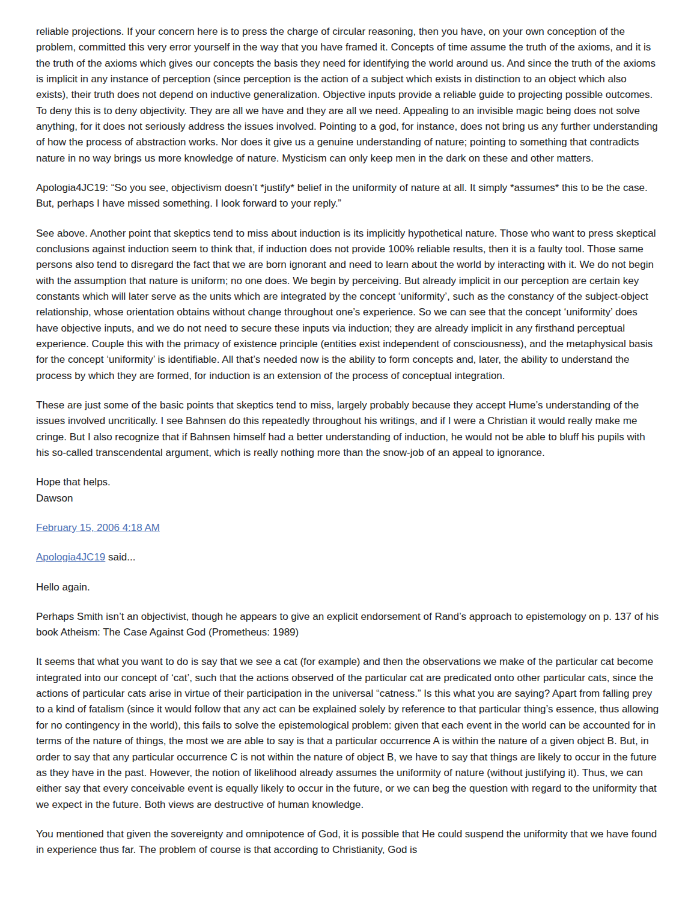reliable projections. If your concern here is to press the charge of circular reasoning, then you have, on your own conception of the problem, committed this very error yourself in the way that you have framed it. Concepts of time assume the truth of the axioms, and it is the truth of the axioms which gives our concepts the basis they need for identifying the world around us. And since the truth of the axioms is implicit in any instance of perception (since perception is the action of a subject which exists in distinction to an object which also exists), their truth does not depend on inductive generalization. Objective inputs provide a reliable guide to projecting possible outcomes. To deny this is to deny objectivity. They are all we have and they are all we need. Appealing to an invisible magic being does not solve anything, for it does not seriously address the issues involved. Pointing to a god, for instance, does not bring us any further understanding of how the process of abstraction works. Nor does it give us a genuine understanding of nature; pointing to something that contradicts nature in no way brings us more knowledge of nature. Mysticism can only keep men in the dark on these and other matters.
Apologia4JC19: “So you see, objectivism doesn’t *justify* belief in the uniformity of nature at all. It simply *assumes* this to be the case. But, perhaps I have missed something. I look forward to your reply.”
See above. Another point that skeptics tend to miss about induction is its implicitly hypothetical nature. Those who want to press skeptical conclusions against induction seem to think that, if induction does not provide 100% reliable results, then it is a faulty tool. Those same persons also tend to disregard the fact that we are born ignorant and need to learn about the world by interacting with it. We do not begin with the assumption that nature is uniform; no one does. We begin by perceiving. But already implicit in our perception are certain key constants which will later serve as the units which are integrated by the concept ‘uniformity’, such as the constancy of the subject-object relationship, whose orientation obtains without change throughout one’s experience. So we can see that the concept ‘uniformity’ does have objective inputs, and we do not need to secure these inputs via induction; they are already implicit in any firsthand perceptual experience. Couple this with the primacy of existence principle (entities exist independent of consciousness), and the metaphysical basis for the concept ‘uniformity’ is identifiable. All that’s needed now is the ability to form concepts and, later, the ability to understand the process by which they are formed, for induction is an extension of the process of conceptual integration.
These are just some of the basic points that skeptics tend to miss, largely probably because they accept Hume’s understanding of the issues involved uncritically. I see Bahnsen do this repeatedly throughout his writings, and if I were a Christian it would really make me cringe. But I also recognize that if Bahnsen himself had a better understanding of induction, he would not be able to bluff his pupils with his so-called transcendental argument, which is really nothing more than the snow-job of an appeal to ignorance.
Hope that helps.
Dawson
February 15, 2006 4:18 AM
Apologia4JC19 said...
Hello again.
Perhaps Smith isn’t an objectivist, though he appears to give an explicit endorsement of Rand’s approach to epistemology on p. 137 of his book Atheism: The Case Against God (Prometheus: 1989)
It seems that what you want to do is say that we see a cat (for example) and then the observations we make of the particular cat become integrated into our concept of ‘cat’, such that the actions observed of the particular cat are predicated onto other particular cats, since the actions of particular cats arise in virtue of their participation in the universal “catness.” Is this what you are saying? Apart from falling prey to a kind of fatalism (since it would follow that any act can be explained solely by reference to that particular thing’s essence, thus allowing for no contingency in the world), this fails to solve the epistemological problem: given that each event in the world can be accounted for in terms of the nature of things, the most we are able to say is that a particular occurrence A is within the nature of a given object B. But, in order to say that any particular occurrence C is not within the nature of object B, we have to say that things are likely to occur in the future as they have in the past. However, the notion of likelihood already assumes the uniformity of nature (without justifying it). Thus, we can either say that every conceivable event is equally likely to occur in the future, or we can beg the question with regard to the uniformity that we expect in the future. Both views are destructive of human knowledge.
You mentioned that given the sovereignty and omnipotence of God, it is possible that He could suspend the uniformity that we have found in experience thus far. The problem of course is that according to Christianity, God is